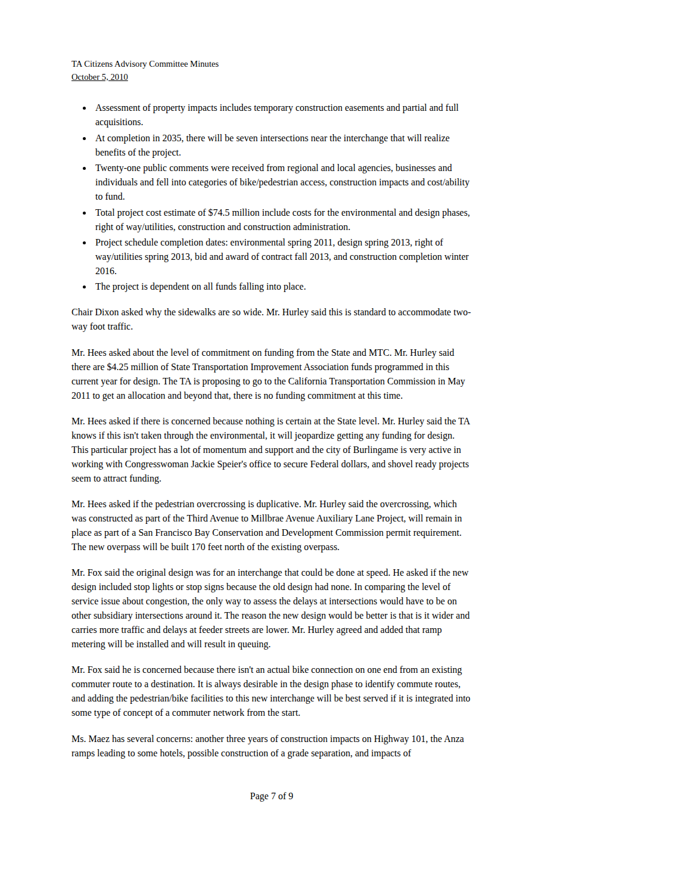TA Citizens Advisory Committee Minutes
October 5, 2010
Assessment of property impacts includes temporary construction easements and partial and full acquisitions.
At completion in 2035, there will be seven intersections near the interchange that will realize benefits of the project.
Twenty-one public comments were received from regional and local agencies, businesses and individuals and fell into categories of bike/pedestrian access, construction impacts and cost/ability to fund.
Total project cost estimate of $74.5 million include costs for the environmental and design phases, right of way/utilities, construction and construction administration.
Project schedule completion dates: environmental spring 2011, design spring 2013, right of way/utilities spring 2013, bid and award of contract fall 2013, and construction completion winter 2016.
The project is dependent on all funds falling into place.
Chair Dixon asked why the sidewalks are so wide. Mr. Hurley said this is standard to accommodate two-way foot traffic.
Mr. Hees asked about the level of commitment on funding from the State and MTC. Mr. Hurley said there are $4.25 million of State Transportation Improvement Association funds programmed in this current year for design. The TA is proposing to go to the California Transportation Commission in May 2011 to get an allocation and beyond that, there is no funding commitment at this time.
Mr. Hees asked if there is concerned because nothing is certain at the State level. Mr. Hurley said the TA knows if this isn't taken through the environmental, it will jeopardize getting any funding for design. This particular project has a lot of momentum and support and the city of Burlingame is very active in working with Congresswoman Jackie Speier's office to secure Federal dollars, and shovel ready projects seem to attract funding.
Mr. Hees asked if the pedestrian overcrossing is duplicative. Mr. Hurley said the overcrossing, which was constructed as part of the Third Avenue to Millbrae Avenue Auxiliary Lane Project, will remain in place as part of a San Francisco Bay Conservation and Development Commission permit requirement. The new overpass will be built 170 feet north of the existing overpass.
Mr. Fox said the original design was for an interchange that could be done at speed. He asked if the new design included stop lights or stop signs because the old design had none. In comparing the level of service issue about congestion, the only way to assess the delays at intersections would have to be on other subsidiary intersections around it. The reason the new design would be better is that is it wider and carries more traffic and delays at feeder streets are lower. Mr. Hurley agreed and added that ramp metering will be installed and will result in queuing.
Mr. Fox said he is concerned because there isn't an actual bike connection on one end from an existing commuter route to a destination. It is always desirable in the design phase to identify commute routes, and adding the pedestrian/bike facilities to this new interchange will be best served if it is integrated into some type of concept of a commuter network from the start.
Ms. Maez has several concerns: another three years of construction impacts on Highway 101, the Anza ramps leading to some hotels, possible construction of a grade separation, and impacts of
Page 7 of 9